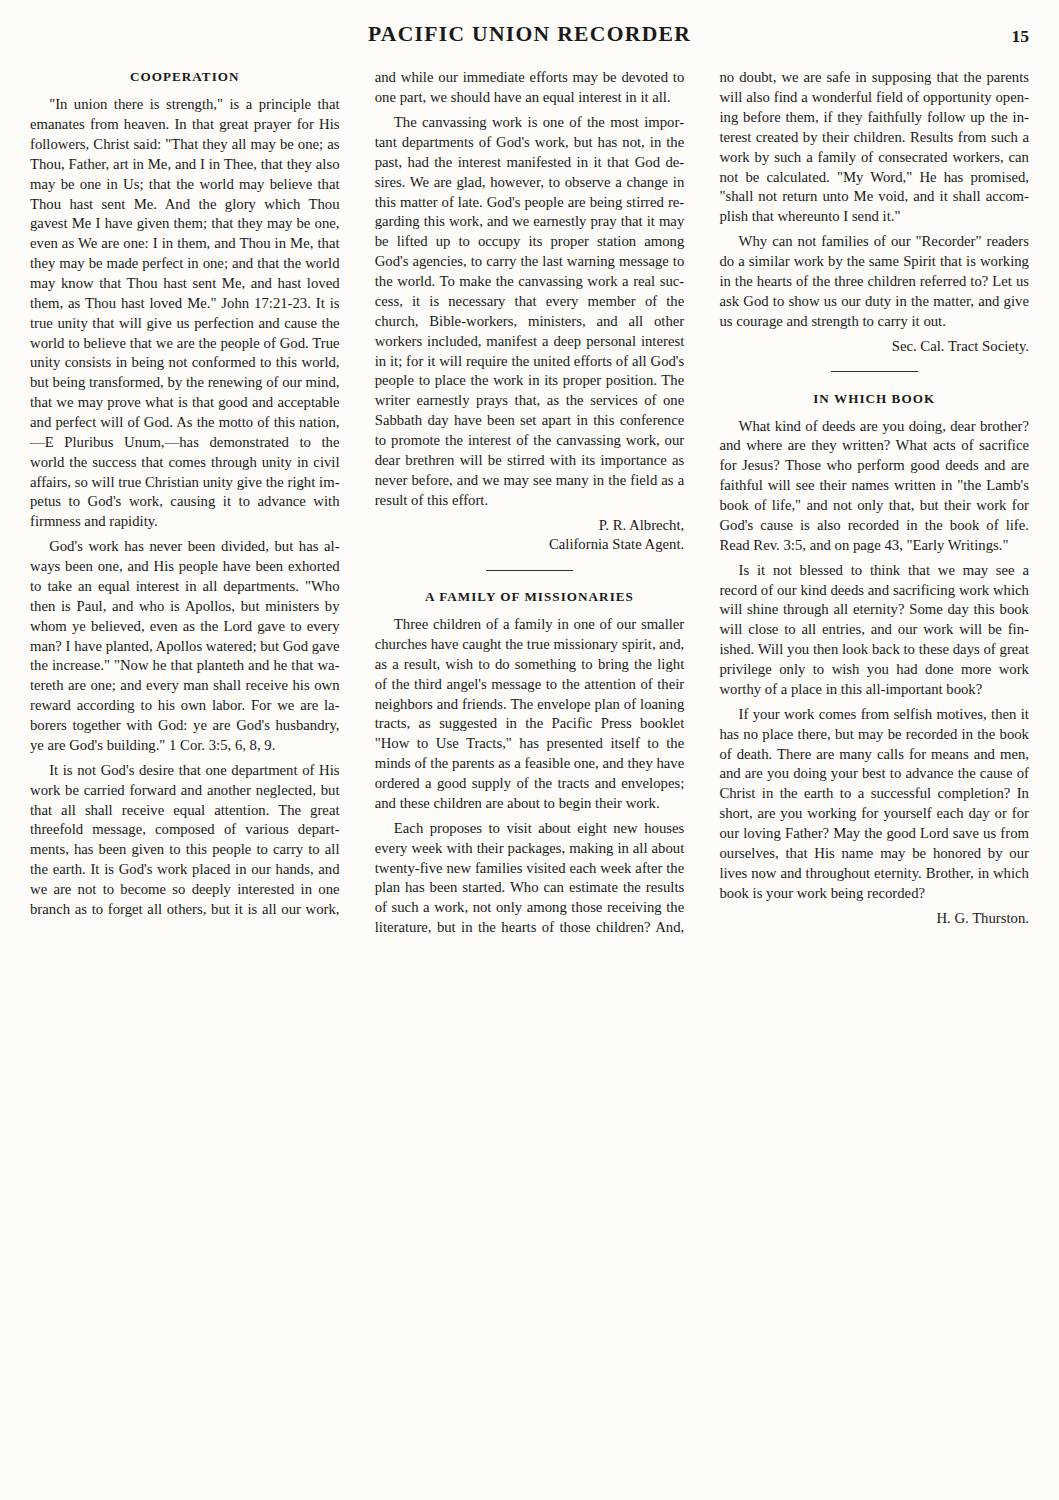Pacific Union Recorder
15
Cooperation
"In union there is strength," is a principle that emanates from heaven. In that great prayer for His followers, Christ said: "That they all may be one; as Thou, Father, art in Me, and I in Thee, that they also may be one in Us; that the world may believe that Thou hast sent Me. And the glory which Thou gavest Me I have given them; that they may be one, even as We are one: I in them, and Thou in Me, that they may be made perfect in one; and that the world may know that Thou hast sent Me, and hast loved them, as Thou hast loved Me." John 17:21-23. It is true unity that will give us perfection and cause the world to believe that we are the people of God. True unity consists in being not conformed to this world, but being transformed, by the renewing of our mind, that we may prove what is that good and acceptable and perfect will of God. As the motto of this nation,—E Pluribus Unum,—has demonstrated to the world the success that comes through unity in civil affairs, so will true Christian unity give the right impetus to God's work, causing it to advance with firmness and rapidity.
God's work has never been divided, but has always been one, and His people have been exhorted to take an equal interest in all departments. "Who then is Paul, and who is Apollos, but ministers by whom ye believed, even as the Lord gave to every man? I have planted, Apollos watered; but God gave the increase." "Now he that planteth and he that watereth are one; and every man shall receive his own reward according to his own labor. For we are laborers together with God: ye are God's husbandry, ye are God's building." 1 Cor. 3:5, 6, 8, 9.
It is not God's desire that one department of His work be carried forward and another neglected, but that all shall receive equal attention. The great threefold message, composed of various departments, has been given to this people to carry to all the earth. It is God's work placed in our hands, and we are not to become so deeply interested in one branch as to forget all others, but it is all our work, and while our immediate efforts may be devoted to one part, we should have an equal interest in it all.
The canvassing work is one of the most important departments of God's work, but has not, in the past, had the interest manifested in it that God desires. We are glad, however, to observe a change in this matter of late. God's people are being stirred regarding this work, and we earnestly pray that it may be lifted up to occupy its proper station among God's agencies, to carry the last warning message to the world. To make the canvassing work a real success, it is necessary that every member of the church, Bible-workers, ministers, and all other workers included, manifest a deep personal interest in it; for it will require the united efforts of all God's people to place the work in its proper position. The writer earnestly prays that, as the services of one Sabbath day have been set apart in this conference to promote the interest of the canvassing work, our dear brethren will be stirred with its importance as never before, and we may see many in the field as a result of this effort.
P. R. Albrecht,
California State Agent.
A Family of Missionaries
Three children of a family in one of our smaller churches have caught the true missionary spirit, and, as a result, wish to do something to bring the light of the third angel's message to the attention of their neighbors and friends. The envelope plan of loaning tracts, as suggested in the Pacific Press booklet "How to Use Tracts," has presented itself to the minds of the parents as a feasible one, and they have ordered a good supply of the tracts and envelopes; and these children are about to begin their work.
Each proposes to visit about eight new houses every week with their packages, making in all about twenty-five new families visited each week after the plan has been started. Who can estimate the results of such a work, not only among those receiving the literature, but in the hearts of those children? And, no doubt, we are safe in supposing that the parents will also find a wonderful field of opportunity opening before them, if they faithfully follow up the interest created by their children. Results from such a work by such a family of consecrated workers, can not be calculated. "My Word," He has promised, "shall not return unto Me void, and it shall accomplish that whereunto I send it."
Why can not families of our "Recorder" readers do a similar work by the same Spirit that is working in the hearts of the three children referred to? Let us ask God to show us our duty in the matter, and give us courage and strength to carry it out.
Sec. Cal. Tract Society.
In Which Book
What kind of deeds are you doing, dear brother? and where are they written? What acts of sacrifice for Jesus? Those who perform good deeds and are faithful will see their names written in "the Lamb's book of life," and not only that, but their work for God's cause is also recorded in the book of life. Read Rev. 3:5, and on page 43, "Early Writings."
Is it not blessed to think that we may see a record of our kind deeds and sacrificing work which will shine through all eternity? Some day this book will close to all entries, and our work will be finished. Will you then look back to these days of great privilege only to wish you had done more work worthy of a place in this all-important book?
If your work comes from selfish motives, then it has no place there, but may be recorded in the book of death. There are many calls for means and men, and are you doing your best to advance the cause of Christ in the earth to a successful completion? In short, are you working for yourself each day or for our loving Father? May the good Lord save us from ourselves, that His name may be honored by our lives now and throughout eternity. Brother, in which book is your work being recorded?
H. G. Thurston.